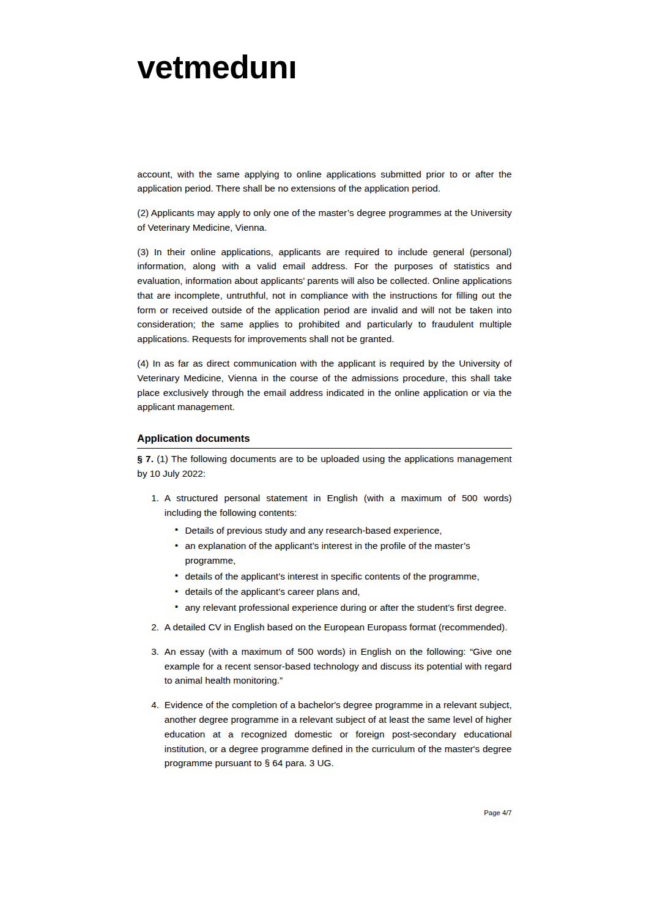vetmedunı
account, with the same applying to online applications submitted prior to or after the application period. There shall be no extensions of the application period.
(2) Applicants may apply to only one of the master’s degree programmes at the University of Veterinary Medicine, Vienna.
(3) In their online applications, applicants are required to include general (personal) information, along with a valid email address. For the purposes of statistics and evaluation, information about applicants’ parents will also be collected. Online applications that are incomplete, untruthful, not in compliance with the instructions for filling out the form or received outside of the application period are invalid and will not be taken into consideration; the same applies to prohibited and particularly to fraudulent multiple applications. Requests for improvements shall not be granted.
(4) In as far as direct communication with the applicant is required by the University of Veterinary Medicine, Vienna in the course of the admissions procedure, this shall take place exclusively through the email address indicated in the online application or via the applicant management.
Application documents
§ 7. (1) The following documents are to be uploaded using the applications management by 10 July 2022:
A structured personal statement in English (with a maximum of 500 words) including the following contents:
Details of previous study and any research-based experience,
an explanation of the applicant’s interest in the profile of the master’s programme,
details of the applicant’s interest in specific contents of the programme,
details of the applicant’s career plans and,
any relevant professional experience during or after the student’s first degree.
A detailed CV in English based on the European Europass format (recommended).
An essay (with a maximum of 500 words) in English on the following: “Give one example for a recent sensor-based technology and discuss its potential with regard to animal health monitoring.”
Evidence of the completion of a bachelor's degree programme in a relevant subject, another degree programme in a relevant subject of at least the same level of higher education at a recognized domestic or foreign post-secondary educational institution, or a degree programme defined in the curriculum of the master's degree programme pursuant to § 64 para. 3 UG.
Page 4/7